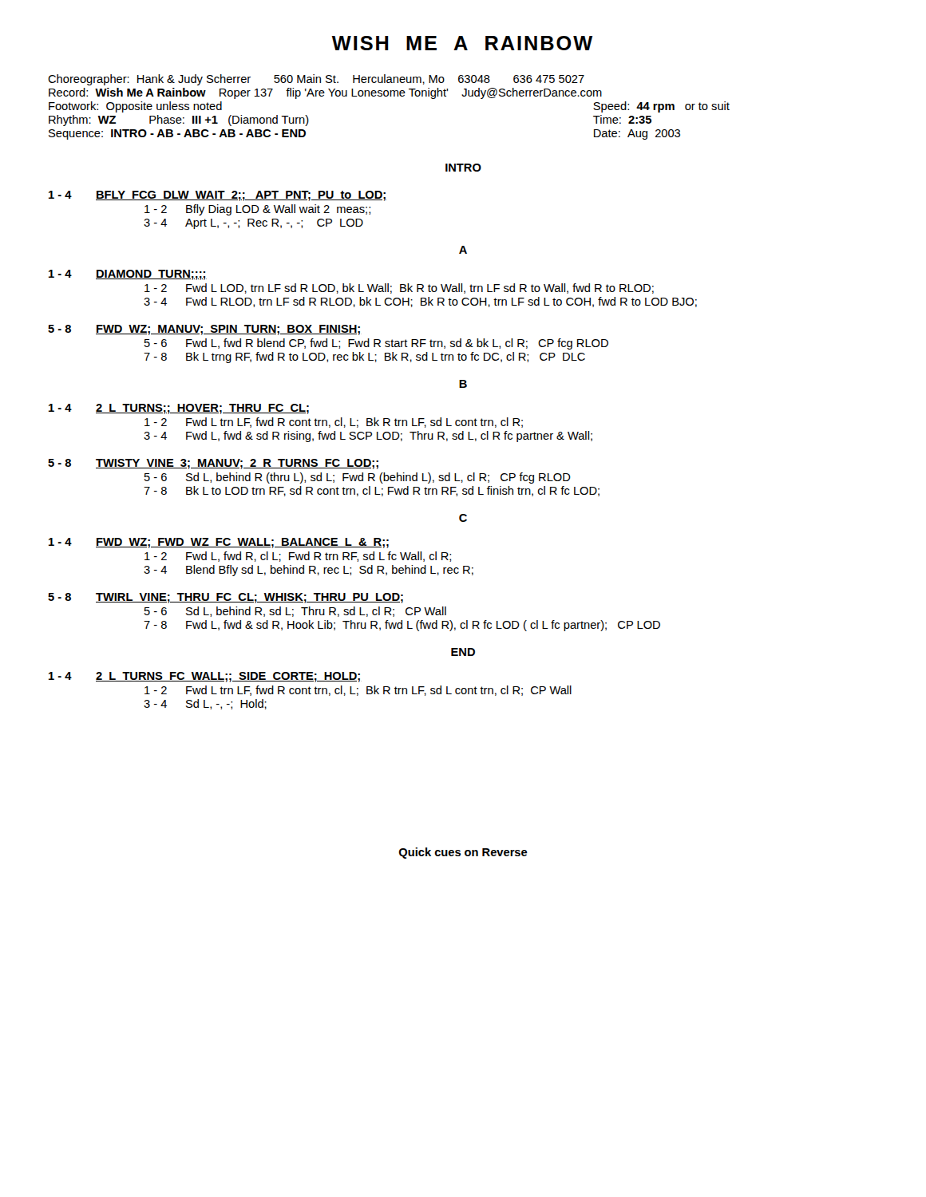WISH ME A RAINBOW
| Choreographer: Hank & Judy Scherrer 560 Main St. Herculaneum, Mo 63048 636 475 5027 |
| Record: Wish Me A Rainbow Roper 137 flip 'Are You Lonesome Tonight' Judy@ScherrerDance.com |
| Footwork: Opposite unless noted | Speed: 44 rpm or to suit |
| Rhythm: WZ Phase: III +1 (Diamond Turn) | Time: 2:35 |
| Sequence: INTRO - AB - ABC - AB - ABC - END | Date: Aug 2003 |
INTRO
1 - 4 BFLY FCG DLW WAIT 2;; APT PNT; PU to LOD;
1 - 2 Bfly Diag LOD & Wall wait 2 meas;;
3 - 4 Aprt L, -, -; Rec R, -, -; CP LOD
A
1 - 4 DIAMOND TURN;;;;
1 - 2 Fwd L LOD, trn LF sd R LOD, bk L Wall; Bk R to Wall, trn LF sd R to Wall, fwd R to RLOD;
3 - 4 Fwd L RLOD, trn LF sd R RLOD, bk L COH; Bk R to COH, trn LF sd L to COH, fwd R to LOD BJO;
5 - 8 FWD WZ; MANUV; SPIN TURN; BOX FINISH;
5 - 6 Fwd L, fwd R blend CP, fwd L; Fwd R start RF trn, sd & bk L, cl R; CP fcg RLOD
7 - 8 Bk L trng RF, fwd R to LOD, rec bk L; Bk R, sd L trn to fc DC, cl R; CP DLC
B
1 - 42 L TURNS;; HOVER; THRU FC CL;
1 - 2 Fwd L trn LF, fwd R cont trn, cl, L; Bk R trn LF, sd L cont trn, cl R;
3 - 4 Fwd L, fwd & sd R rising, fwd L SCP LOD; Thru R, sd L, cl R fc partner & Wall;
5 - 8 TWISTY VINE 3; MANUV; 2 R TURNS FC LOD;;
5 - 6 Sd L, behind R (thru L), sd L; Fwd R (behind L), sd L, cl R; CP fcg RLOD
7 - 8 Bk L to LOD trn RF, sd R cont trn, cl L; Fwd R trn RF, sd L finish trn, cl R fc LOD;
C
1 - 4 FWD WZ; FWD WZ FC WALL; BALANCE L & R;;
1 - 2 Fwd L, fwd R, cl L; Fwd R trn RF, sd L fc Wall, cl R;
3 - 4 Blend Bfly sd L, behind R, rec L; Sd R, behind L, rec R;
5 - 8 TWIRL VINE; THRU FC CL; WHISK; THRU PU LOD;
5 - 6 Sd L, behind R, sd L; Thru R, sd L, cl R; CP Wall
7 - 8 Fwd L, fwd & sd R, Hook Lib; Thru R, fwd L (fwd R), cl R fc LOD ( cl L fc partner); CP LOD
END
1 - 42 L TURNS FC WALL;; SIDE CORTE; HOLD;
1 - 2 Fwd L trn LF, fwd R cont trn, cl, L; Bk R trn LF, sd L cont trn, cl R; CP Wall
3 - 4 Sd L, -, -; Hold;
Quick cues on Reverse